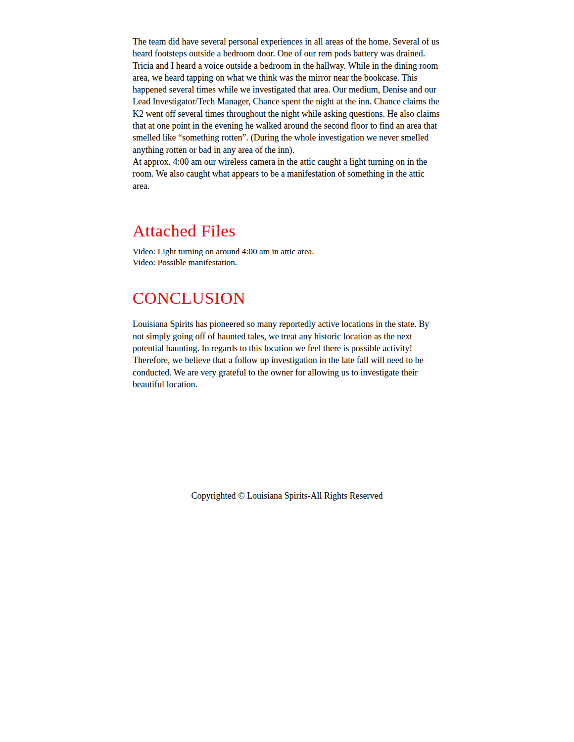The team did have several personal experiences in all areas of the home. Several of us heard footsteps outside a bedroom door. One of our rem pods battery was drained. Tricia and I heard a voice outside a bedroom in the hallway. While in the dining room area, we heard tapping on what we think was the mirror near the bookcase. This happened several times while we investigated that area. Our medium, Denise and our Lead Investigator/Tech Manager, Chance spent the night at the inn. Chance claims the K2 went off several times throughout the night while asking questions. He also claims that at one point in the evening he walked around the second floor to find an area that smelled like “something rotten”. (During the whole investigation we never smelled anything rotten or bad in any area of the inn).
At approx. 4:00 am our wireless camera in the attic caught a light turning on in the room. We also caught what appears to be a manifestation of something in the attic area.
Attached Files
Video: Light turning on around 4:00 am in attic area.
Video: Possible manifestation.
Conclusion
Louisiana Spirits has pioneered so many reportedly active locations in the state. By not simply going off of haunted tales, we treat any historic location as the next potential haunting. In regards to this location we feel there is possible activity! Therefore, we believe that a follow up investigation in the late fall will need to be conducted. We are very grateful to the owner for allowing us to investigate their beautiful location.
Copyrighted © Louisiana Spirits-All Rights Reserved